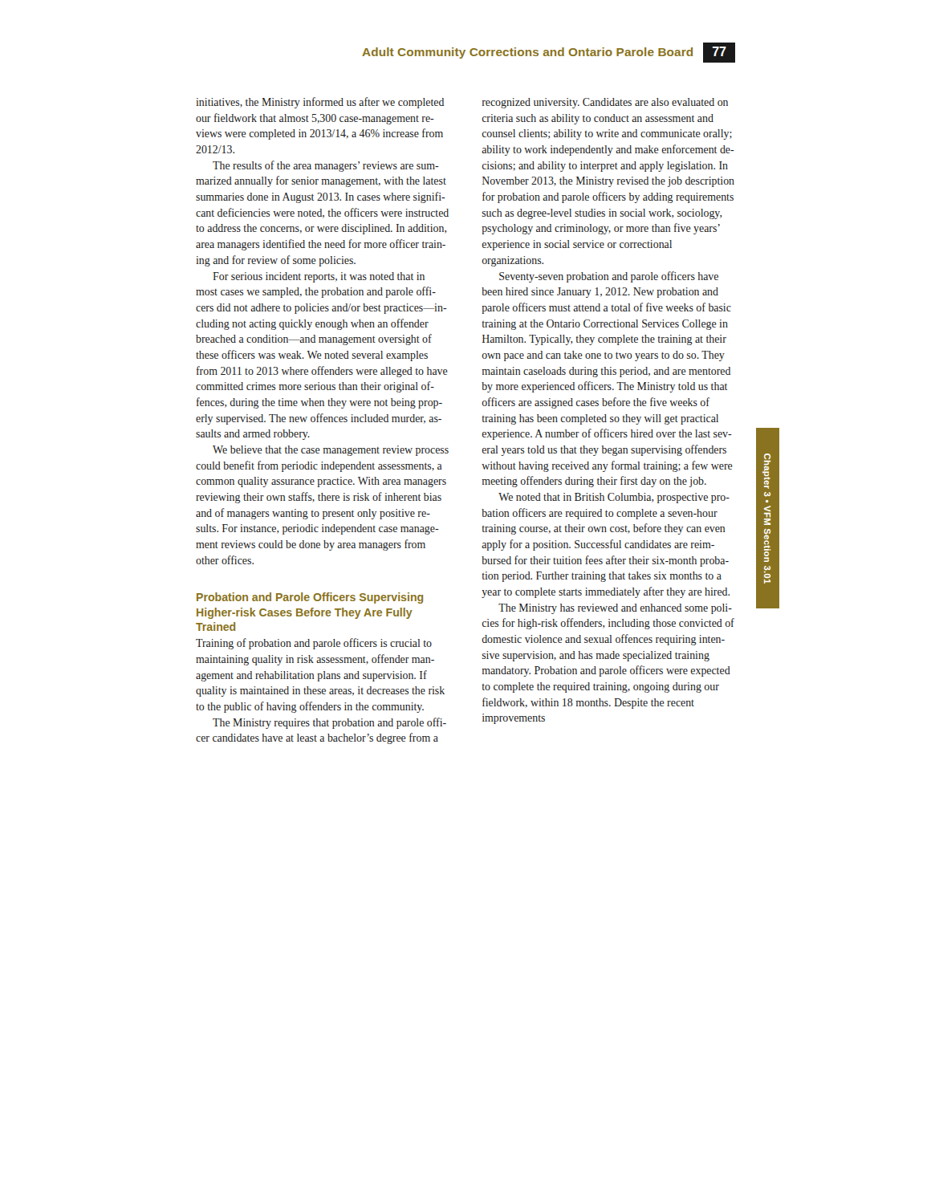Adult Community Corrections and Ontario Parole Board
77
initiatives, the Ministry informed us after we completed our fieldwork that almost 5,300 case-management reviews were completed in 2013/14, a 46% increase from 2012/13.
The results of the area managers’ reviews are summarized annually for senior management, with the latest summaries done in August 2013. In cases where significant deficiencies were noted, the officers were instructed to address the concerns, or were disciplined. In addition, area managers identified the need for more officer training and for review of some policies.
For serious incident reports, it was noted that in most cases we sampled, the probation and parole officers did not adhere to policies and/or best practices—including not acting quickly enough when an offender breached a condition—and management oversight of these officers was weak. We noted several examples from 2011 to 2013 where offenders were alleged to have committed crimes more serious than their original offences, during the time when they were not being properly supervised. The new offences included murder, assaults and armed robbery.
We believe that the case management review process could benefit from periodic independent assessments, a common quality assurance practice. With area managers reviewing their own staffs, there is risk of inherent bias and of managers wanting to present only positive results. For instance, periodic independent case management reviews could be done by area managers from other offices.
Probation and Parole Officers Supervising Higher-risk Cases Before They Are Fully Trained
Training of probation and parole officers is crucial to maintaining quality in risk assessment, offender management and rehabilitation plans and supervision. If quality is maintained in these areas, it decreases the risk to the public of having offenders in the community.
The Ministry requires that probation and parole officer candidates have at least a bachelor’s degree from a recognized university. Candidates are also evaluated on criteria such as ability to conduct an assessment and counsel clients; ability to write and communicate orally; ability to work independently and make enforcement decisions; and ability to interpret and apply legislation. In November 2013, the Ministry revised the job description for probation and parole officers by adding requirements such as degree-level studies in social work, sociology, psychology and criminology, or more than five years’ experience in social service or correctional organizations.
Seventy-seven probation and parole officers have been hired since January 1, 2012. New probation and parole officers must attend a total of five weeks of basic training at the Ontario Correctional Services College in Hamilton. Typically, they complete the training at their own pace and can take one to two years to do so. They maintain caseloads during this period, and are mentored by more experienced officers. The Ministry told us that officers are assigned cases before the five weeks of training has been completed so they will get practical experience. A number of officers hired over the last several years told us that they began supervising offenders without having received any formal training; a few were meeting offenders during their first day on the job.
We noted that in British Columbia, prospective probation officers are required to complete a seven-hour training course, at their own cost, before they can even apply for a position. Successful candidates are reimbursed for their tuition fees after their six-month probation period. Further training that takes six months to a year to complete starts immediately after they are hired.
The Ministry has reviewed and enhanced some policies for high-risk offenders, including those convicted of domestic violence and sexual offences requiring intensive supervision, and has made specialized training mandatory. Probation and parole officers were expected to complete the required training, ongoing during our fieldwork, within 18 months. Despite the recent improvements
Chapter 3 • VFM Section 3.01